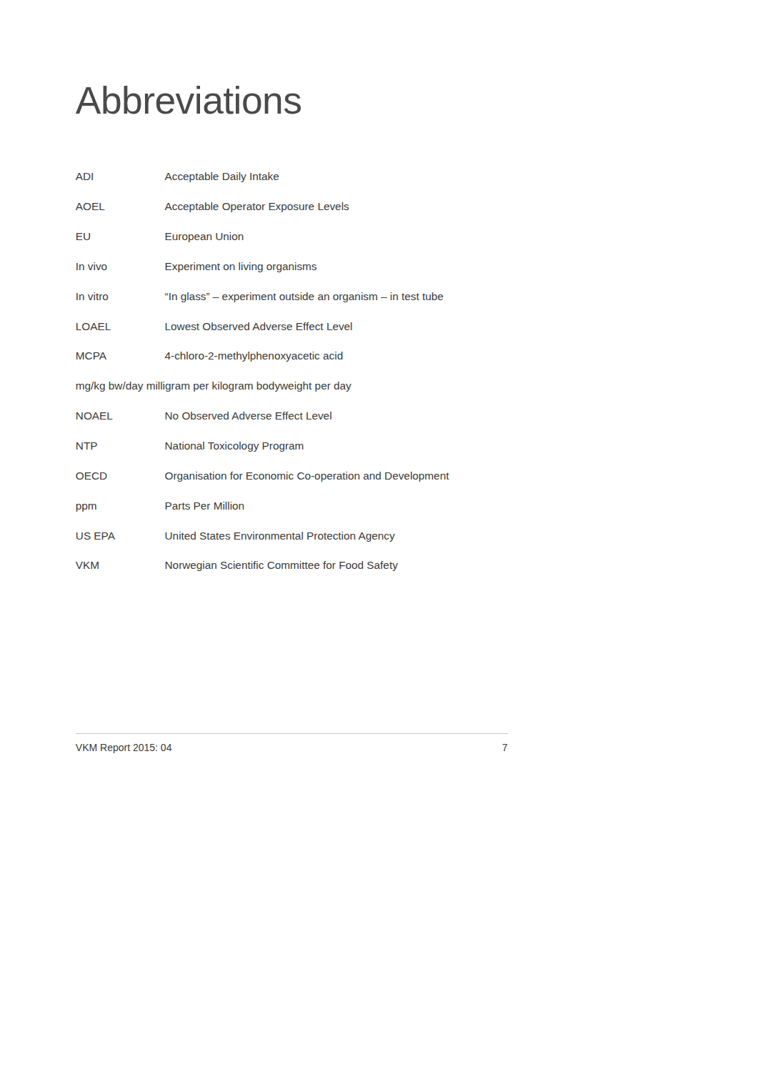Abbreviations
ADI
Acceptable Daily Intake
AOEL
Acceptable Operator Exposure Levels
EU
European Union
In vivo
Experiment on living organisms
In vitro
“In glass” – experiment outside an organism – in test tube
LOAEL
Lowest Observed Adverse Effect Level
MCPA
4-chloro-2-methylphenoxyacetic acid
mg/kg bw/day milligram per kilogram bodyweight per day
NOAEL
No Observed Adverse Effect Level
NTP
National Toxicology Program
OECD
Organisation for Economic Co-operation and Development
ppm
Parts Per Million
US EPA
United States Environmental Protection Agency
VKM
Norwegian Scientific Committee for Food Safety
VKM Report 2015: 04 7